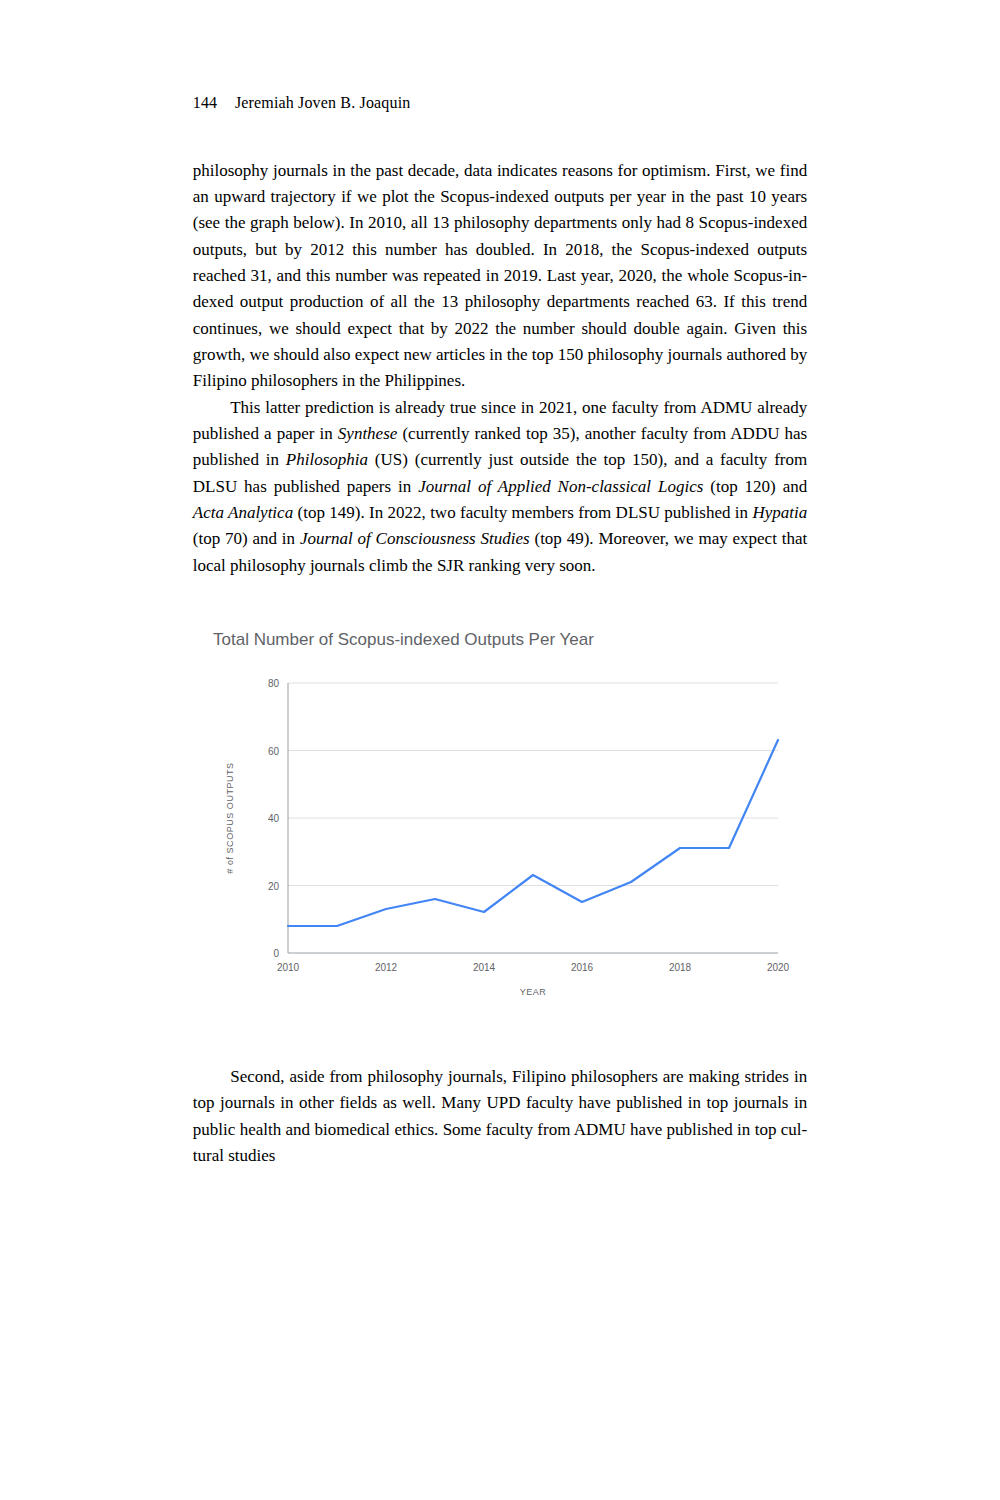144 Jeremiah Joven B. Joaquin
philosophy journals in the past decade, data indicates reasons for optimism. First, we find an upward trajectory if we plot the Scopus-indexed outputs per year in the past 10 years (see the graph below). In 2010, all 13 philosophy departments only had 8 Scopus-indexed outputs, but by 2012 this number has doubled. In 2018, the Scopus-indexed outputs reached 31, and this number was repeated in 2019. Last year, 2020, the whole Scopus-indexed output production of all the 13 philosophy departments reached 63. If this trend continues, we should expect that by 2022 the number should double again. Given this growth, we should also expect new articles in the top 150 philosophy journals authored by Filipino philosophers in the Philippines.
This latter prediction is already true since in 2021, one faculty from ADMU already published a paper in Synthese (currently ranked top 35), another faculty from ADDU has published in Philosophia (US) (currently just outside the top 150), and a faculty from DLSU has published papers in Journal of Applied Non-classical Logics (top 120) and Acta Analytica (top 149). In 2022, two faculty members from DLSU published in Hypatia (top 70) and in Journal of Consciousness Studies (top 49). Moreover, we may expect that local philosophy journals climb the SJR ranking very soon.
Total Number of Scopus-indexed Outputs Per Year 80 60 40 20 0 2010 2012 2014 2016 2018 2020 YEAR # of SCOPUS OUTPUTS
Second, aside from philosophy journals, Filipino philosophers are making strides in top journals in other fields as well. Many UPD faculty have published in top journals in public health and biomedical ethics. Some faculty from ADMU have published in top cultural studies